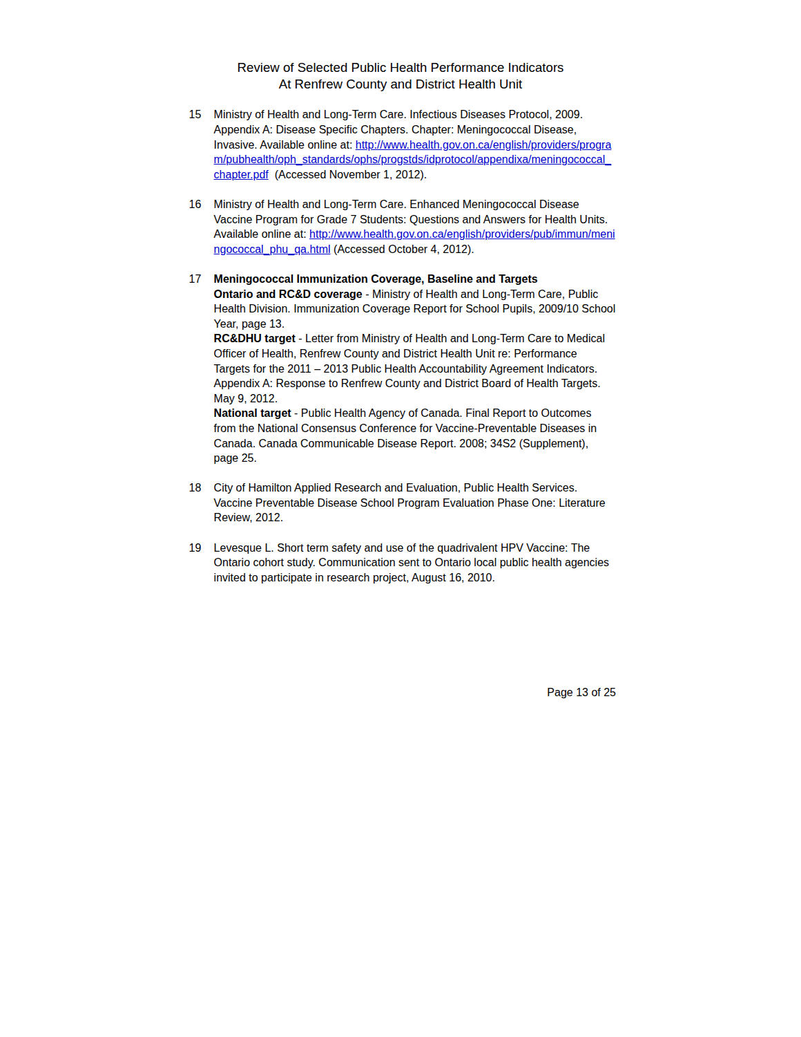Review of Selected Public Health Performance Indicators
At Renfrew County and District Health Unit
15 Ministry of Health and Long-Term Care. Infectious Diseases Protocol, 2009. Appendix A: Disease Specific Chapters. Chapter: Meningococcal Disease, Invasive. Available online at: http://www.health.gov.on.ca/english/providers/program/pubhealth/oph_standards/ophs/progstds/idprotocol/appendixa/meningococcal_chapter.pdf (Accessed November 1, 2012).
16 Ministry of Health and Long-Term Care. Enhanced Meningococcal Disease Vaccine Program for Grade 7 Students: Questions and Answers for Health Units. Available online at: http://www.health.gov.on.ca/english/providers/pub/immun/meningococcal_phu_qa.html (Accessed October 4, 2012).
17 Meningococcal Immunization Coverage, Baseline and Targets
Ontario and RC&D coverage - Ministry of Health and Long-Term Care, Public Health Division. Immunization Coverage Report for School Pupils, 2009/10 School Year, page 13.
RC&DHU target - Letter from Ministry of Health and Long-Term Care to Medical Officer of Health, Renfrew County and District Health Unit re: Performance Targets for the 2011 – 2013 Public Health Accountability Agreement Indicators. Appendix A: Response to Renfrew County and District Board of Health Targets. May 9, 2012.
National target - Public Health Agency of Canada. Final Report to Outcomes from the National Consensus Conference for Vaccine-Preventable Diseases in Canada. Canada Communicable Disease Report. 2008; 34S2 (Supplement), page 25.
18 City of Hamilton Applied Research and Evaluation, Public Health Services. Vaccine Preventable Disease School Program Evaluation Phase One: Literature Review, 2012.
19 Levesque L. Short term safety and use of the quadrivalent HPV Vaccine: The Ontario cohort study. Communication sent to Ontario local public health agencies invited to participate in research project, August 16, 2010.
Page 13 of 25